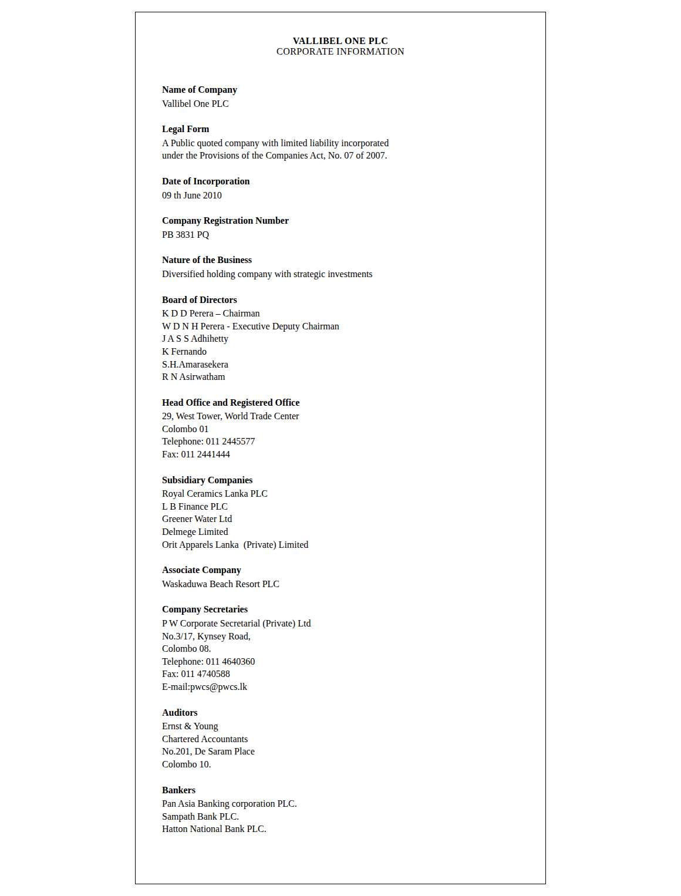VALLIBEL ONE PLC
CORPORATE INFORMATION
Name of Company
Vallibel One PLC
Legal Form
A Public quoted company with limited liability incorporated
under the Provisions of the Companies Act, No. 07 of 2007.
Date of Incorporation
09 th June 2010
Company Registration Number
PB 3831 PQ
Nature of the Business
Diversified holding company with strategic investments
Board of Directors
K D D Perera – Chairman
W D N H Perera - Executive Deputy Chairman
J A S S Adhihetty
K Fernando
S.H.Amarasekera
R N Asirwatham
Head Office and Registered Office
29, West Tower, World Trade Center
Colombo 01
Telephone: 011 2445577
Fax: 011 2441444
Subsidiary Companies
Royal Ceramics Lanka PLC
L B Finance PLC
Greener Water Ltd
Delmege Limited
Orit Apparels Lanka (Private) Limited
Associate Company
Waskaduwa Beach Resort PLC
Company Secretaries
P W Corporate Secretarial (Private) Ltd
No.3/17, Kynsey Road,
Colombo 08.
Telephone: 011 4640360
Fax: 011 4740588
E-mail:pwcs@pwcs.lk
Auditors
Ernst & Young
Chartered Accountants
No.201, De Saram Place
Colombo 10.
Bankers
Pan Asia Banking corporation PLC.
Sampath Bank PLC.
Hatton National Bank PLC.